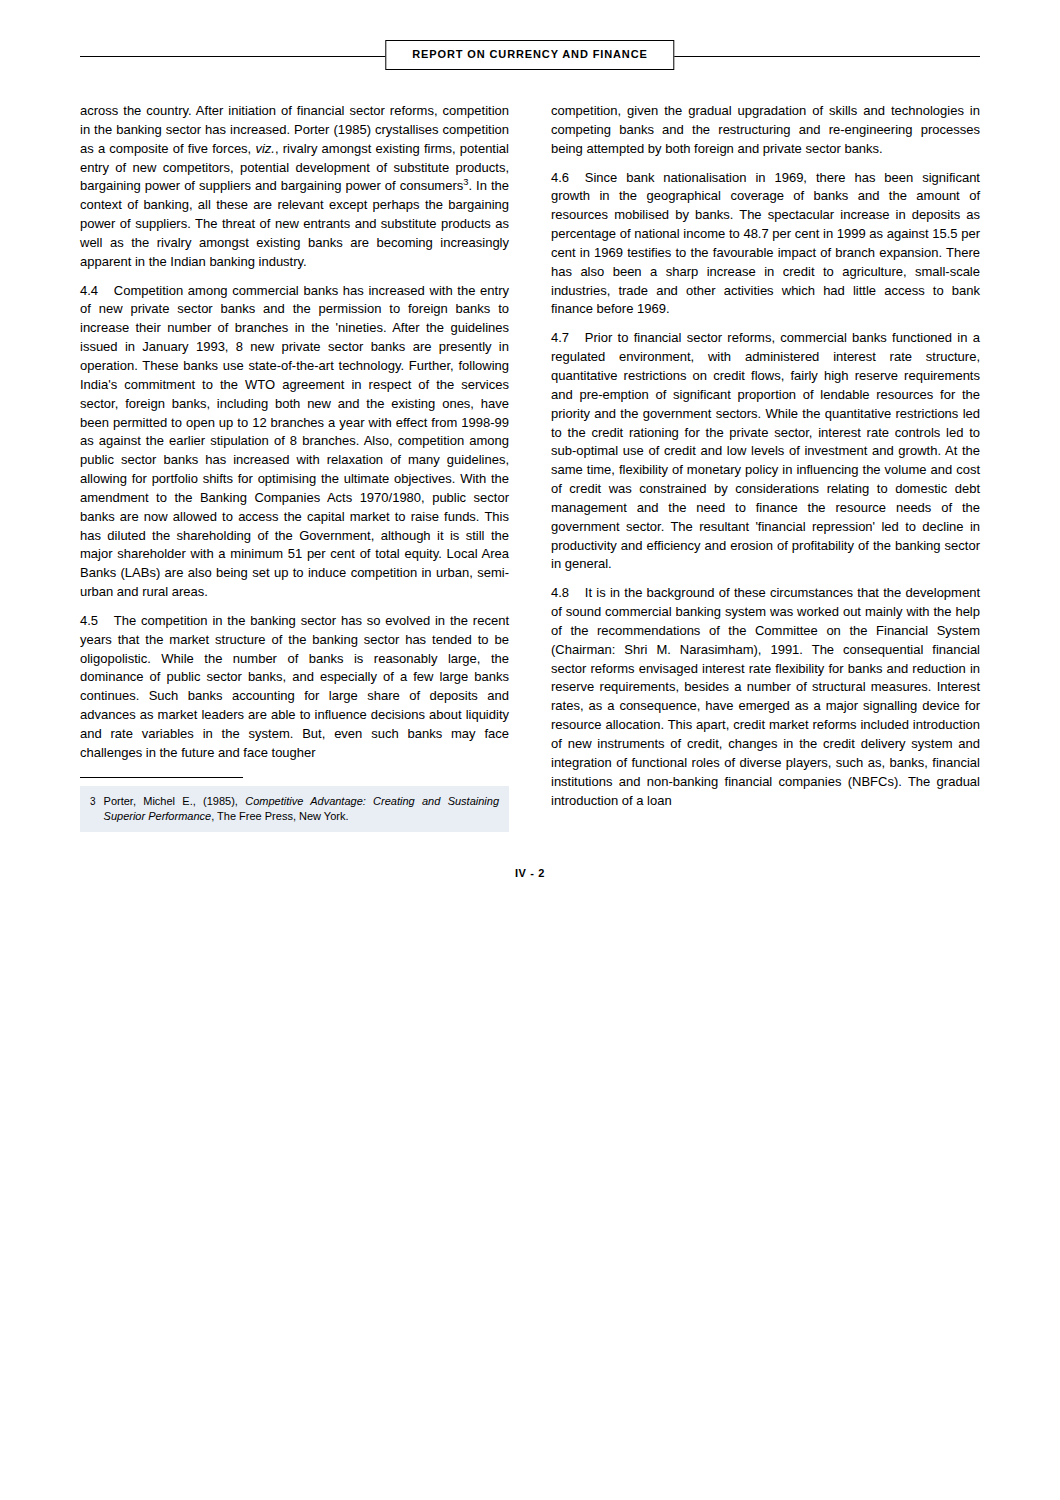REPORT ON CURRENCY AND FINANCE
across the country. After initiation of financial sector reforms, competition in the banking sector has increased. Porter (1985) crystallises competition as a composite of five forces, viz., rivalry amongst existing firms, potential entry of new competitors, potential development of substitute products, bargaining power of suppliers and bargaining power of consumers3. In the context of banking, all these are relevant except perhaps the bargaining power of suppliers. The threat of new entrants and substitute products as well as the rivalry amongst existing banks are becoming increasingly apparent in the Indian banking industry.
4.4 Competition among commercial banks has increased with the entry of new private sector banks and the permission to foreign banks to increase their number of branches in the 'nineties. After the guidelines issued in January 1993, 8 new private sector banks are presently in operation. These banks use state-of-the-art technology. Further, following India's commitment to the WTO agreement in respect of the services sector, foreign banks, including both new and the existing ones, have been permitted to open up to 12 branches a year with effect from 1998-99 as against the earlier stipulation of 8 branches. Also, competition among public sector banks has increased with relaxation of many guidelines, allowing for portfolio shifts for optimising the ultimate objectives. With the amendment to the Banking Companies Acts 1970/1980, public sector banks are now allowed to access the capital market to raise funds. This has diluted the shareholding of the Government, although it is still the major shareholder with a minimum 51 per cent of total equity. Local Area Banks (LABs) are also being set up to induce competition in urban, semi-urban and rural areas.
4.5 The competition in the banking sector has so evolved in the recent years that the market structure of the banking sector has tended to be oligopolistic. While the number of banks is reasonably large, the dominance of public sector banks, and especially of a few large banks continues. Such banks accounting for large share of deposits and advances as market leaders are able to influence decisions about liquidity and rate variables in the system. But, even such banks may face challenges in the future and face tougher
3
Porter, Michel E., (1985), Competitive Advantage: Creating and Sustaining Superior Performance, The Free Press, New York.
competition, given the gradual upgradation of skills and technologies in competing banks and the restructuring and re-engineering processes being attempted by both foreign and private sector banks.
4.6 Since bank nationalisation in 1969, there has been significant growth in the geographical coverage of banks and the amount of resources mobilised by banks. The spectacular increase in deposits as percentage of national income to 48.7 per cent in 1999 as against 15.5 per cent in 1969 testifies to the favourable impact of branch expansion. There has also been a sharp increase in credit to agriculture, small-scale industries, trade and other activities which had little access to bank finance before 1969.
4.7 Prior to financial sector reforms, commercial banks functioned in a regulated environment, with administered interest rate structure, quantitative restrictions on credit flows, fairly high reserve requirements and pre-emption of significant proportion of lendable resources for the priority and the government sectors. While the quantitative restrictions led to the credit rationing for the private sector, interest rate controls led to sub-optimal use of credit and low levels of investment and growth. At the same time, flexibility of monetary policy in influencing the volume and cost of credit was constrained by considerations relating to domestic debt management and the need to finance the resource needs of the government sector. The resultant 'financial repression' led to decline in productivity and efficiency and erosion of profitability of the banking sector in general.
4.8 It is in the background of these circumstances that the development of sound commercial banking system was worked out mainly with the help of the recommendations of the Committee on the Financial System (Chairman: Shri M. Narasimham), 1991. The consequential financial sector reforms envisaged interest rate flexibility for banks and reduction in reserve requirements, besides a number of structural measures. Interest rates, as a consequence, have emerged as a major signalling device for resource allocation. This apart, credit market reforms included introduction of new instruments of credit, changes in the credit delivery system and integration of functional roles of diverse players, such as, banks, financial institutions and non-banking financial companies (NBFCs). The gradual introduction of a loan
IV - 2